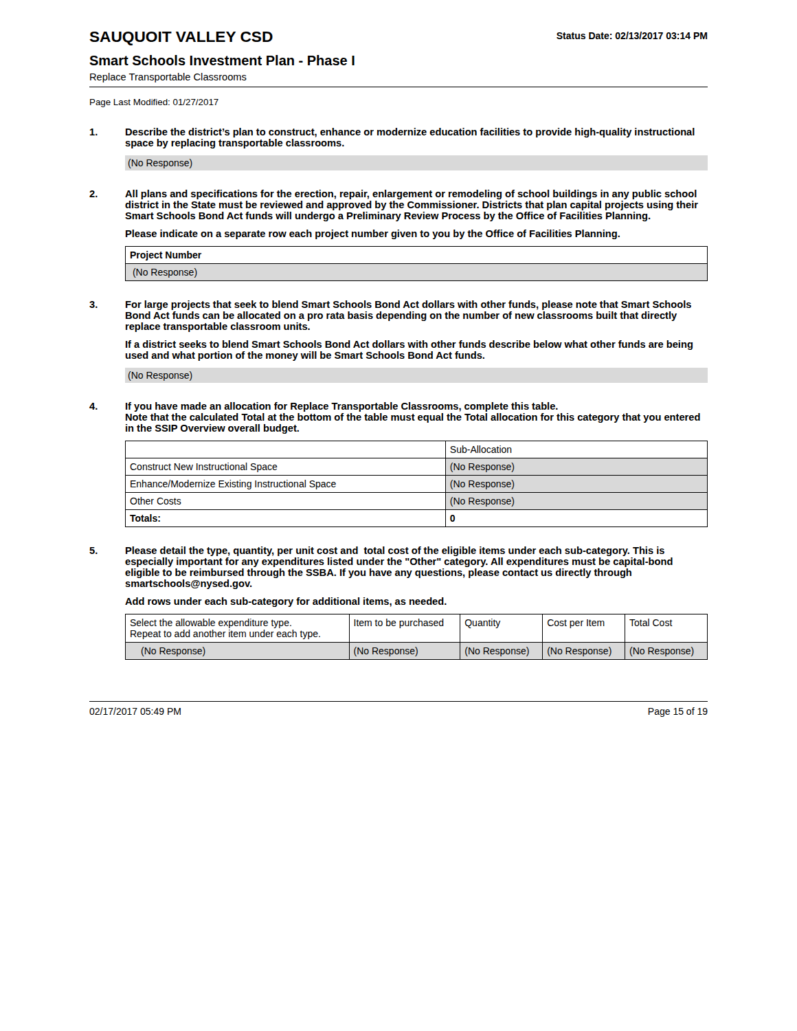SAUQUOIT VALLEY CSD
Status Date: 02/13/2017 03:14 PM
Smart Schools Investment Plan - Phase I
Replace Transportable Classrooms
Page Last Modified: 01/27/2017
1.
Describe the district’s plan to construct, enhance or modernize education facilities to provide high-quality instructional space by replacing transportable classrooms.
(No Response)
2.
All plans and specifications for the erection, repair, enlargement or remodeling of school buildings in any public school district in the State must be reviewed and approved by the Commissioner. Districts that plan capital projects using their Smart Schools Bond Act funds will undergo a Preliminary Review Process by the Office of Facilities Planning.
Please indicate on a separate row each project number given to you by the Office of Facilities Planning.
| Project Number |
| --- |
| (No Response) |
3.
For large projects that seek to blend Smart Schools Bond Act dollars with other funds, please note that Smart Schools Bond Act funds can be allocated on a pro rata basis depending on the number of new classrooms built that directly replace transportable classroom units.
If a district seeks to blend Smart Schools Bond Act dollars with other funds describe below what other funds are being used and what portion of the money will be Smart Schools Bond Act funds.
(No Response)
4.
If you have made an allocation for Replace Transportable Classrooms, complete this table.
Note that the calculated Total at the bottom of the table must equal the Total allocation for this category that you entered in the SSIP Overview overall budget.
| | Sub-Allocation |
| Construct New Instructional Space | (No Response) |
| Enhance/Modernize Existing Instructional Space | (No Response) |
| Other Costs | (No Response) |
| Totals: | 0 |
5.
Please detail the type, quantity, per unit cost and total cost of the eligible items under each sub-category. This is especially important for any expenditures listed under the "Other" category. All expenditures must be capital-bond eligible to be reimbursed through the SSBA. If you have any questions, please contact us directly through smartschools@nysed.gov.
Add rows under each sub-category for additional items, as needed.
| Select the allowable expenditure type. Repeat to add another item under each type. | Item to be purchased | Quantity | Cost per Item | Total Cost |
| --- | --- | --- | --- | --- |
| (No Response) | (No Response) | (No Response) | (No Response) | (No Response) |
02/17/2017 05:49 PM
Page 15 of 19